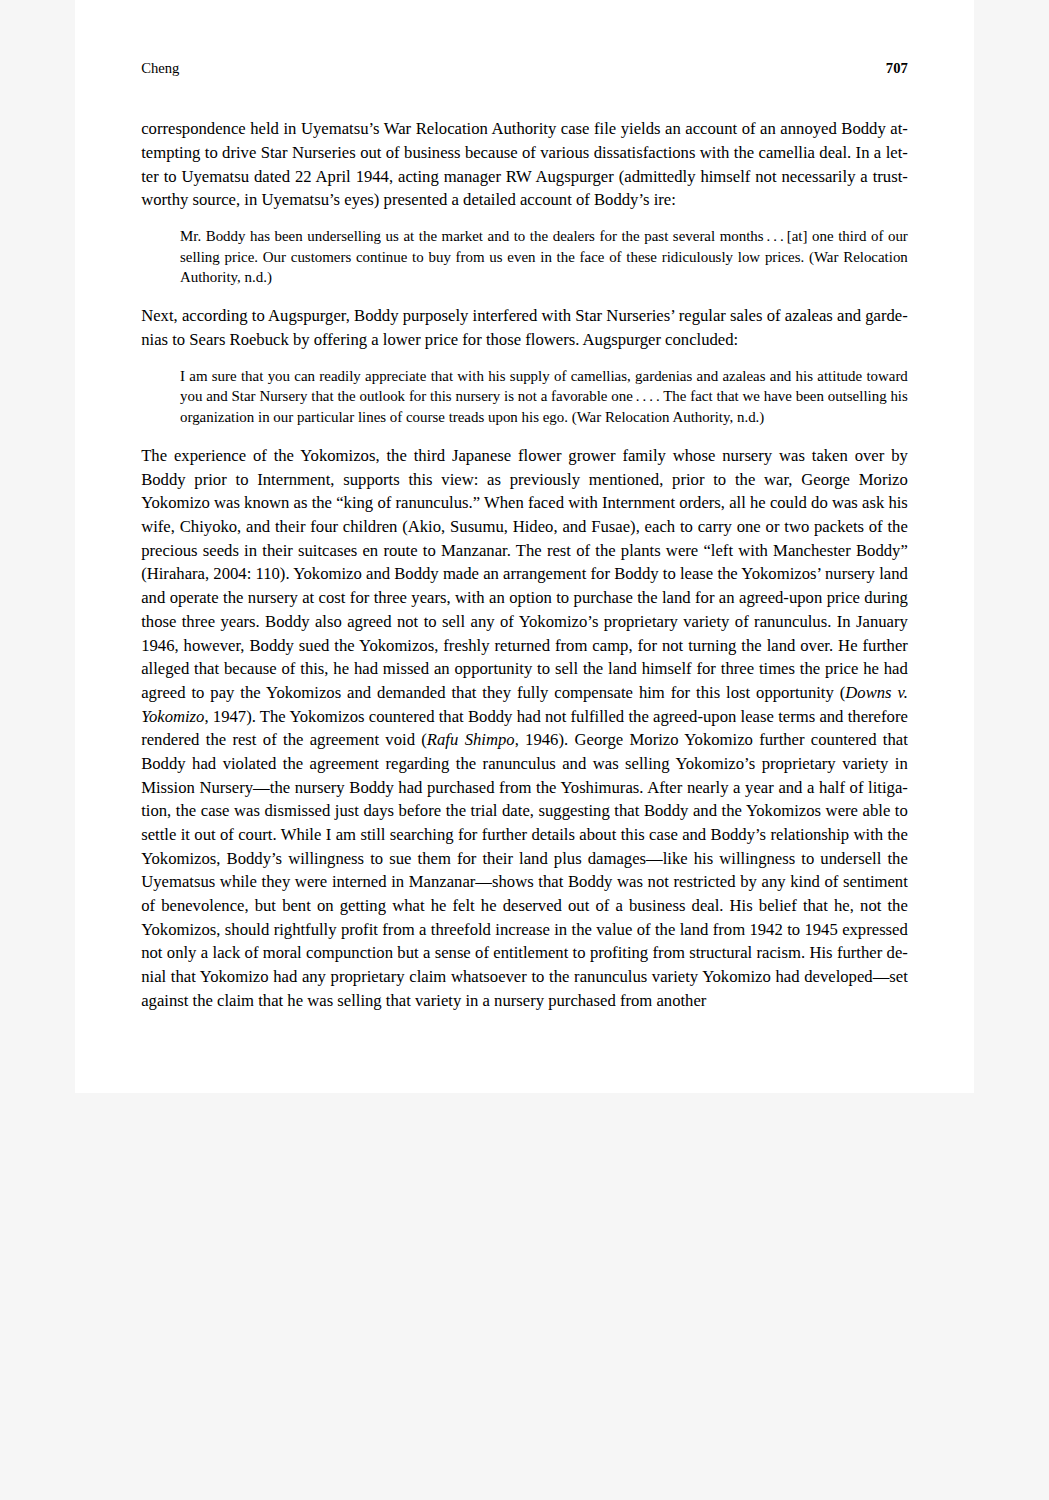Cheng 707
correspondence held in Uyematsu’s War Relocation Authority case file yields an account of an annoyed Boddy attempting to drive Star Nurseries out of business because of various dissatisfactions with the camellia deal. In a letter to Uyematsu dated 22 April 1944, acting manager RW Augspurger (admittedly himself not necessarily a trustworthy source, in Uyematsu’s eyes) presented a detailed account of Boddy’s ire:
Mr. Boddy has been underselling us at the market and to the dealers for the past several months . . . [at] one third of our selling price. Our customers continue to buy from us even in the face of these ridiculously low prices. (War Relocation Authority, n.d.)
Next, according to Augspurger, Boddy purposely interfered with Star Nurseries’ regular sales of azaleas and gardenias to Sears Roebuck by offering a lower price for those flowers. Augspurger concluded:
I am sure that you can readily appreciate that with his supply of camellias, gardenias and azaleas and his attitude toward you and Star Nursery that the outlook for this nursery is not a favorable one . . . . The fact that we have been outselling his organization in our particular lines of course treads upon his ego. (War Relocation Authority, n.d.)
The experience of the Yokomizos, the third Japanese flower grower family whose nursery was taken over by Boddy prior to Internment, supports this view: as previously mentioned, prior to the war, George Morizo Yokomizo was known as the “king of ranunculus.” When faced with Internment orders, all he could do was ask his wife, Chiyoko, and their four children (Akio, Susumu, Hideo, and Fusae), each to carry one or two packets of the precious seeds in their suitcases en route to Manzanar. The rest of the plants were “left with Manchester Boddy” (Hirahara, 2004: 110). Yokomizo and Boddy made an arrangement for Boddy to lease the Yokomizos’ nursery land and operate the nursery at cost for three years, with an option to purchase the land for an agreed-upon price during those three years. Boddy also agreed not to sell any of Yokomizo’s proprietary variety of ranunculus. In January 1946, however, Boddy sued the Yokomizos, freshly returned from camp, for not turning the land over. He further alleged that because of this, he had missed an opportunity to sell the land himself for three times the price he had agreed to pay the Yokomizos and demanded that they fully compensate him for this lost opportunity (Downs v. Yokomizo, 1947). The Yokomizos countered that Boddy had not fulfilled the agreed-upon lease terms and therefore rendered the rest of the agreement void (Rafu Shimpo, 1946). George Morizo Yokomizo further countered that Boddy had violated the agreement regarding the ranunculus and was selling Yokomizo’s proprietary variety in Mission Nursery—the nursery Boddy had purchased from the Yoshimuras. After nearly a year and a half of litigation, the case was dismissed just days before the trial date, suggesting that Boddy and the Yokomizos were able to settle it out of court. While I am still searching for further details about this case and Boddy’s relationship with the Yokomizos, Boddy’s willingness to sue them for their land plus damages—like his willingness to undersell the Uyematsus while they were interned in Manzanar—shows that Boddy was not restricted by any kind of sentiment of benevolence, but bent on getting what he felt he deserved out of a business deal. His belief that he, not the Yokomizos, should rightfully profit from a threefold increase in the value of the land from 1942 to 1945 expressed not only a lack of moral compunction but a sense of entitlement to profiting from structural racism. His further denial that Yokomizo had any proprietary claim whatsoever to the ranunculus variety Yokomizo had developed—set against the claim that he was selling that variety in a nursery purchased from another